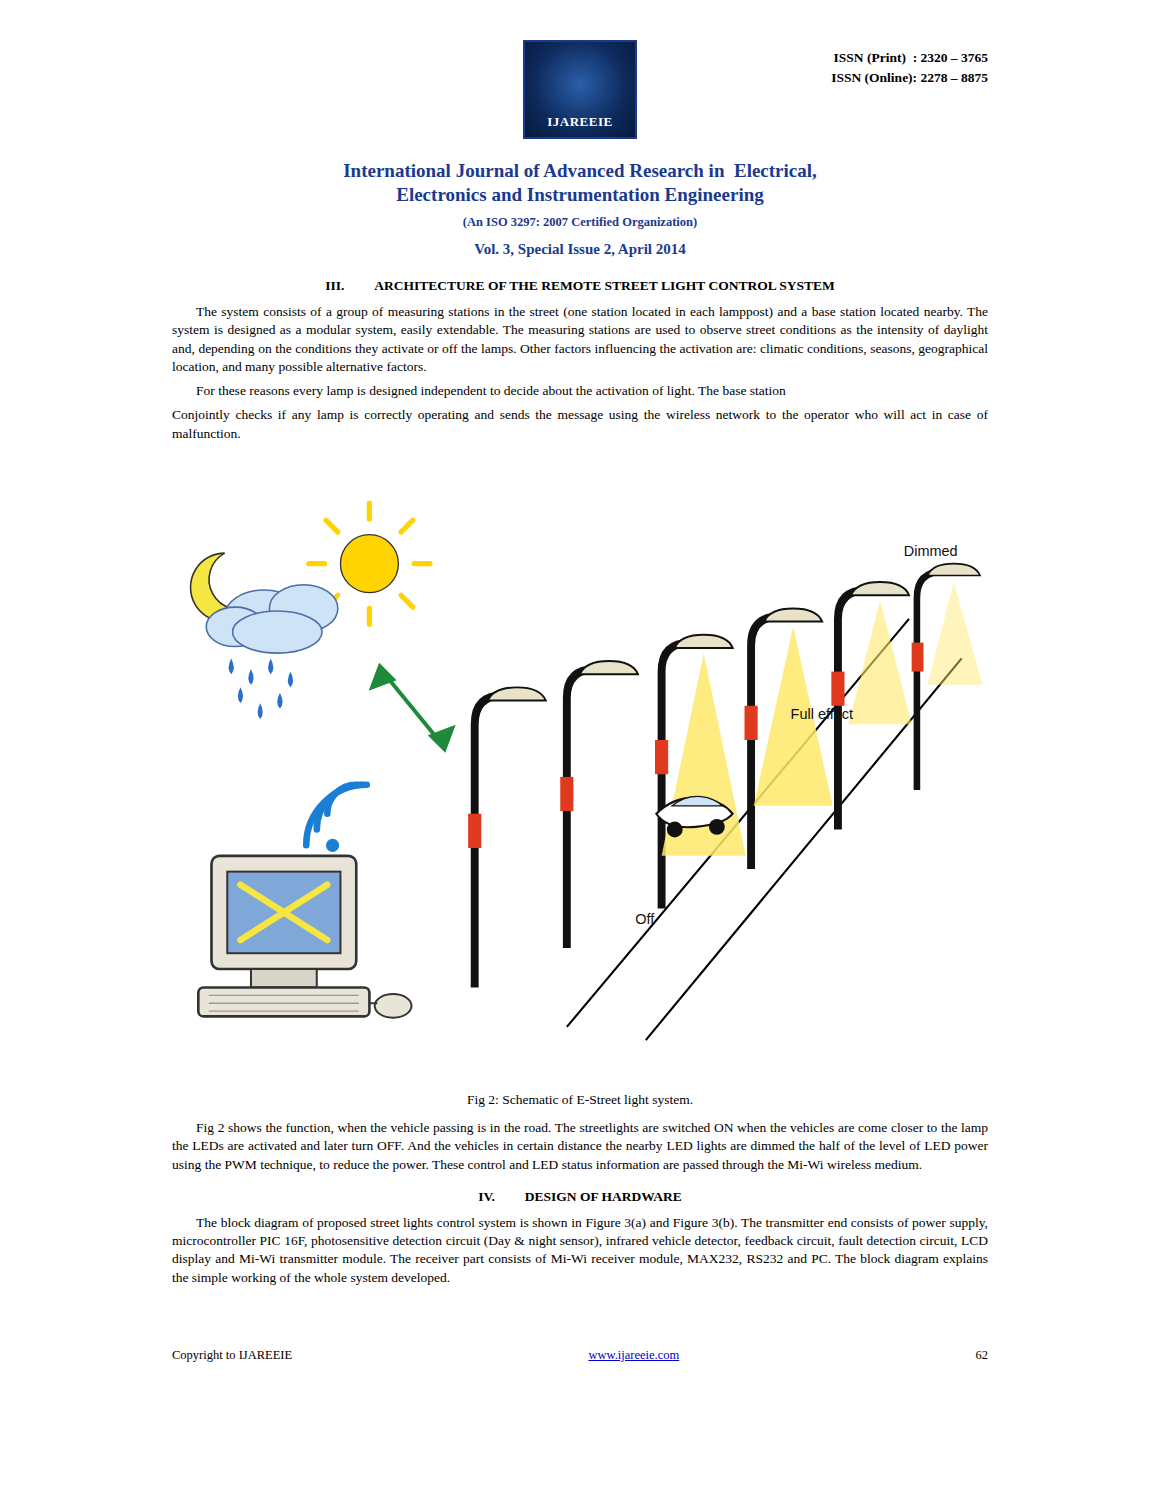ISSN (Print) : 2320 – 3765
ISSN (Online): 2278 – 8875
International Journal of Advanced Research in Electrical,
Electronics and Instrumentation Engineering
(An ISO 3297: 2007 Certified Organization)
Vol. 3, Special Issue 2, April 2014
III. ARCHITECTURE OF THE REMOTE STREET LIGHT CONTROL SYSTEM
The system consists of a group of measuring stations in the street (one station located in each lamppost) and a base station located nearby. The system is designed as a modular system, easily extendable. The measuring stations are used to observe street conditions as the intensity of daylight and, depending on the conditions they activate or off the lamps. Other factors influencing the activation are: climatic conditions, seasons, geographical location, and many possible alternative factors.
For these reasons every lamp is designed independent to decide about the activation of light. The base station
Conjointly checks if any lamp is correctly operating and sends the message using the wireless network to the operator who will act in case of malfunction.
Dimmed Full effect Off
Fig 2: Schematic of E-Street light system.
Fig 2 shows the function, when the vehicle passing is in the road. The streetlights are switched ON when the vehicles are come closer to the lamp the LEDs are activated and later turn OFF. And the vehicles in certain distance the nearby LED lights are dimmed the half of the level of LED power using the PWM technique, to reduce the power. These control and LED status information are passed through the Mi-Wi wireless medium.
IV. DESIGN OF HARDWARE
The block diagram of proposed street lights control system is shown in Figure 3(a) and Figure 3(b). The transmitter end consists of power supply, microcontroller PIC 16F, photosensitive detection circuit (Day & night sensor), infrared vehicle detector, feedback circuit, fault detection circuit, LCD display and Mi-Wi transmitter module. The receiver part consists of Mi-Wi receiver module, MAX232, RS232 and PC. The block diagram explains the simple working of the whole system developed.
Copyright to IJAREEIE
www.ijareeie.com
62